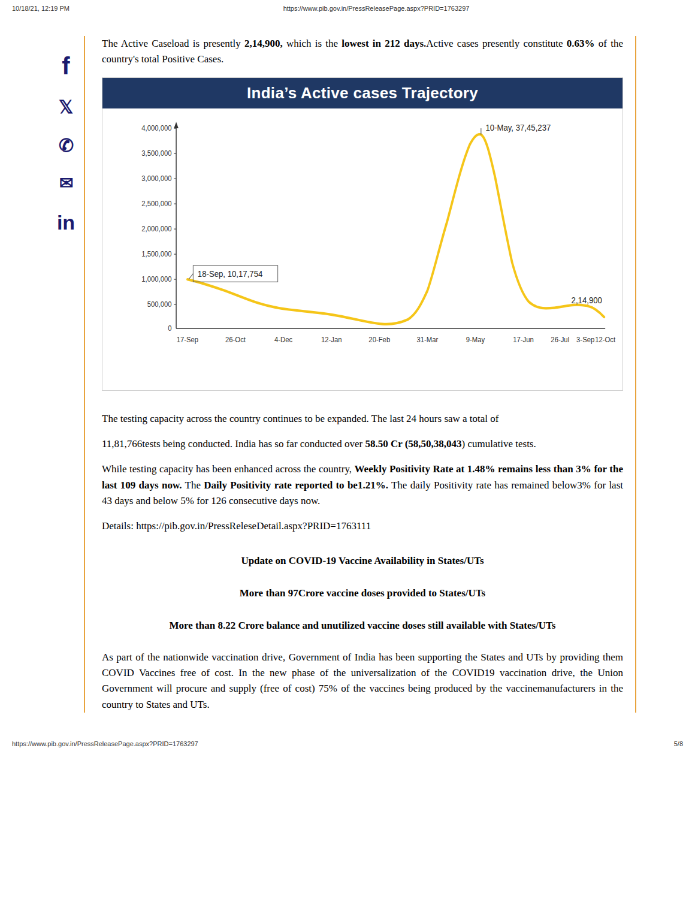10/18/21, 12:19 PM
https://www.pib.gov.in/PressReleasePage.aspx?PRID=1763297
f 𝕏 ✆ ✉ in
The Active Caseload is presently 2,14,900, which is the lowest in 212 days. Active cases presently constitute 0.63% of the country's total Positive Cases.
India’s Active cases Trajectory
4,000,000 3,500,000 3,000,000 2,500,000 2,000,000 1,500,000 1,000,000 500,000 0 17-Sep 26-Oct 4-Dec 12-Jan 20-Feb 31-Mar 9-May 17-Jun 26-Jul 3-Sep 12-Oct 10-May, 37,45,237 18-Sep, 10,17,754 2,14,900
The testing capacity across the country continues to be expanded. The last 24 hours saw a total of
11,81,766tests being conducted. India has so far conducted over 58.50 Cr (58,50,38,043) cumulative tests.
While testing capacity has been enhanced across the country, Weekly Positivity Rate at 1.48% remains less than 3% for the last 109 days now. The Daily Positivity rate reported to be1.21%. The daily Positivity rate has remained below3% for last 43 days and below 5% for 126 consecutive days now.
Details: https://pib.gov.in/PressReleseDetail.aspx?PRID=1763111
Update on COVID-19 Vaccine Availability in States/UTs
More than 97Crore vaccine doses provided to States/UTs
More than 8.22 Crore balance and unutilized vaccine doses still available with States/UTs
As part of the nationwide vaccination drive, Government of India has been supporting the States and UTs by providing them COVID Vaccines free of cost. In the new phase of the universalization of the COVID19 vaccination drive, the Union Government will procure and supply (free of cost) 75% of the vaccines being produced by the vaccinemanufacturers in the country to States and UTs.
https://www.pib.gov.in/PressReleasePage.aspx?PRID=1763297
5/8